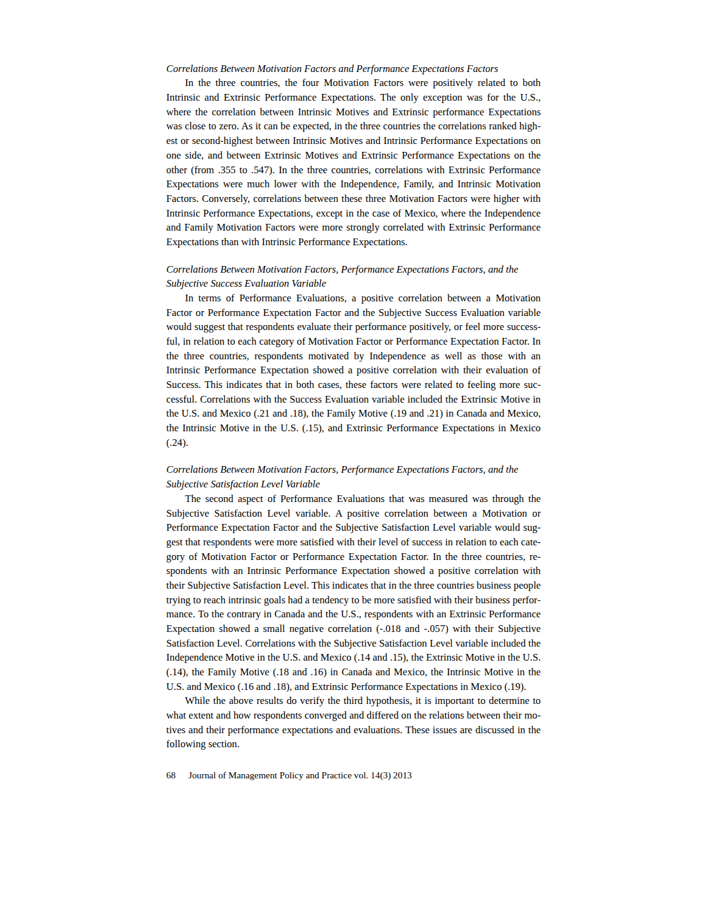Correlations Between Motivation Factors and Performance Expectations Factors
In the three countries, the four Motivation Factors were positively related to both Intrinsic and Extrinsic Performance Expectations. The only exception was for the U.S., where the correlation between Intrinsic Motives and Extrinsic performance Expectations was close to zero. As it can be expected, in the three countries the correlations ranked highest or second-highest between Intrinsic Motives and Intrinsic Performance Expectations on one side, and between Extrinsic Motives and Extrinsic Performance Expectations on the other (from .355 to .547). In the three countries, correlations with Extrinsic Performance Expectations were much lower with the Independence, Family, and Intrinsic Motivation Factors. Conversely, correlations between these three Motivation Factors were higher with Intrinsic Performance Expectations, except in the case of Mexico, where the Independence and Family Motivation Factors were more strongly correlated with Extrinsic Performance Expectations than with Intrinsic Performance Expectations.
Correlations Between Motivation Factors, Performance Expectations Factors, and the Subjective Success Evaluation Variable
In terms of Performance Evaluations, a positive correlation between a Motivation Factor or Performance Expectation Factor and the Subjective Success Evaluation variable would suggest that respondents evaluate their performance positively, or feel more successful, in relation to each category of Motivation Factor or Performance Expectation Factor. In the three countries, respondents motivated by Independence as well as those with an Intrinsic Performance Expectation showed a positive correlation with their evaluation of Success. This indicates that in both cases, these factors were related to feeling more successful. Correlations with the Success Evaluation variable included the Extrinsic Motive in the U.S. and Mexico (.21 and .18), the Family Motive (.19 and .21) in Canada and Mexico, the Intrinsic Motive in the U.S. (.15), and Extrinsic Performance Expectations in Mexico (.24).
Correlations Between Motivation Factors, Performance Expectations Factors, and the Subjective Satisfaction Level Variable
The second aspect of Performance Evaluations that was measured was through the Subjective Satisfaction Level variable. A positive correlation between a Motivation or Performance Expectation Factor and the Subjective Satisfaction Level variable would suggest that respondents were more satisfied with their level of success in relation to each category of Motivation Factor or Performance Expectation Factor. In the three countries, respondents with an Intrinsic Performance Expectation showed a positive correlation with their Subjective Satisfaction Level. This indicates that in the three countries business people trying to reach intrinsic goals had a tendency to be more satisfied with their business performance. To the contrary in Canada and the U.S., respondents with an Extrinsic Performance Expectation showed a small negative correlation (-.018 and -.057) with their Subjective Satisfaction Level. Correlations with the Subjective Satisfaction Level variable included the Independence Motive in the U.S. and Mexico (.14 and .15), the Extrinsic Motive in the U.S. (.14), the Family Motive (.18 and .16) in Canada and Mexico, the Intrinsic Motive in the U.S. and Mexico (.16 and .18), and Extrinsic Performance Expectations in Mexico (.19).
While the above results do verify the third hypothesis, it is important to determine to what extent and how respondents converged and differed on the relations between their motives and their performance expectations and evaluations. These issues are discussed in the following section.
68 Journal of Management Policy and Practice vol. 14(3) 2013